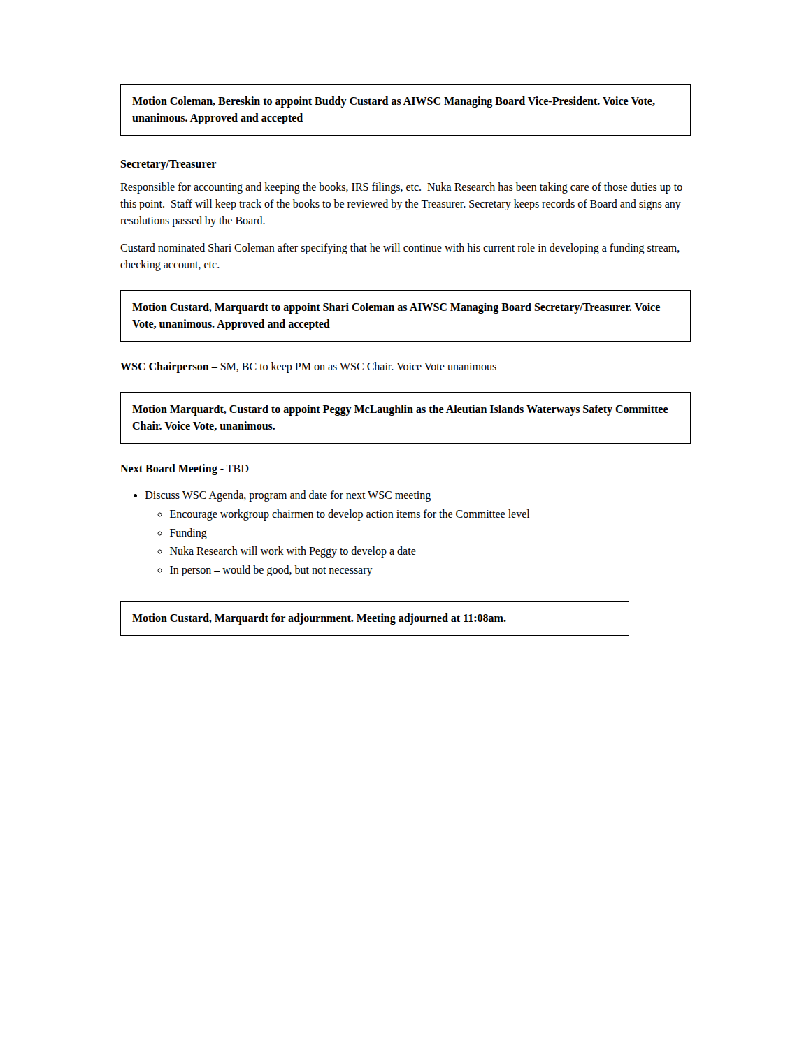Motion Coleman, Bereskin to appoint Buddy Custard as AIWSC Managing Board Vice-President. Voice Vote, unanimous. Approved and accepted
Secretary/Treasurer
Responsible for accounting and keeping the books, IRS filings, etc. Nuka Research has been taking care of those duties up to this point. Staff will keep track of the books to be reviewed by the Treasurer. Secretary keeps records of Board and signs any resolutions passed by the Board.
Custard nominated Shari Coleman after specifying that he will continue with his current role in developing a funding stream, checking account, etc.
Motion Custard, Marquardt to appoint Shari Coleman as AIWSC Managing Board Secretary/Treasurer. Voice Vote, unanimous. Approved and accepted
WSC Chairperson – SM, BC to keep PM on as WSC Chair. Voice Vote unanimous
Motion Marquardt, Custard to appoint Peggy McLaughlin as the Aleutian Islands Waterways Safety Committee Chair. Voice Vote, unanimous.
Next Board Meeting - TBD
Discuss WSC Agenda, program and date for next WSC meeting
Encourage workgroup chairmen to develop action items for the Committee level
Funding
Nuka Research will work with Peggy to develop a date
In person – would be good, but not necessary
Motion Custard, Marquardt for adjournment. Meeting adjourned at 11:08am.